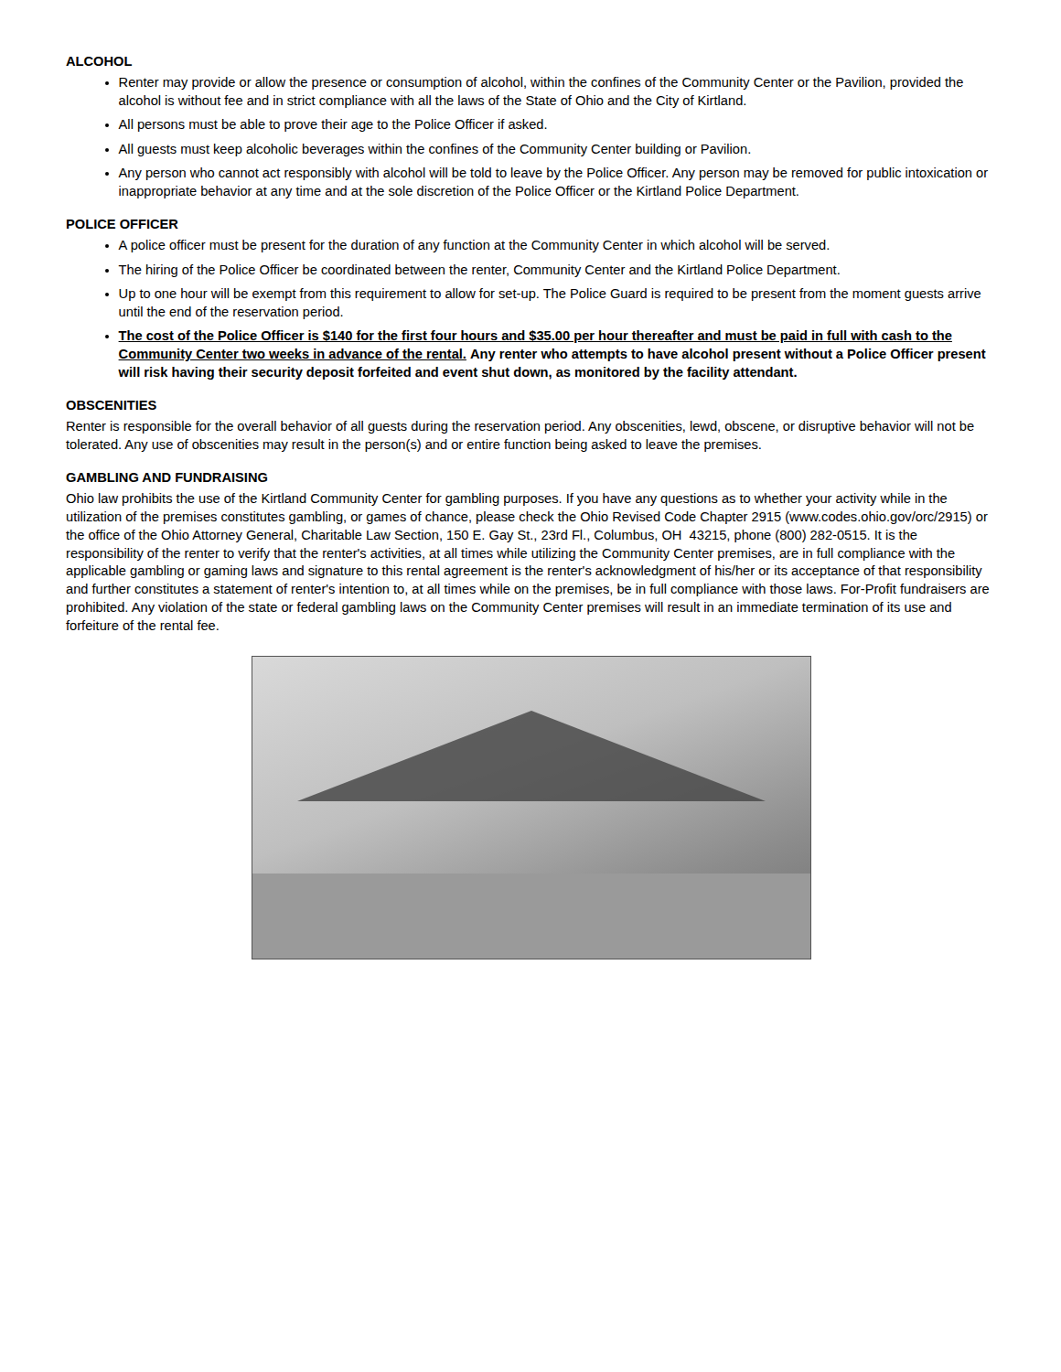Alcohol
Renter may provide or allow the presence or consumption of alcohol, within the confines of the Community Center or the Pavilion, provided the alcohol is without fee and in strict compliance with all the laws of the State of Ohio and the City of Kirtland.
All persons must be able to prove their age to the Police Officer if asked.
All guests must keep alcoholic beverages within the confines of the Community Center building or Pavilion.
Any person who cannot act responsibly with alcohol will be told to leave by the Police Officer. Any person may be removed for public intoxication or inappropriate behavior at any time and at the sole discretion of the Police Officer or the Kirtland Police Department.
Police Officer
A police officer must be present for the duration of any function at the Community Center in which alcohol will be served.
The hiring of the Police Officer be coordinated between the renter, Community Center and the Kirtland Police Department.
Up to one hour will be exempt from this requirement to allow for set-up. The Police Guard is required to be present from the moment guests arrive until the end of the reservation period.
The cost of the Police Officer is $140 for the first four hours and $35.00 per hour thereafter and must be paid in full with cash to the Community Center two weeks in advance of the rental. Any renter who attempts to have alcohol present without a Police Officer present will risk having their security deposit forfeited and event shut down, as monitored by the facility attendant.
Obscenities
Renter is responsible for the overall behavior of all guests during the reservation period. Any obscenities, lewd, obscene, or disruptive behavior will not be tolerated. Any use of obscenities may result in the person(s) and or entire function being asked to leave the premises.
Gambling and Fundraising
Ohio law prohibits the use of the Kirtland Community Center for gambling purposes. If you have any questions as to whether your activity while in the utilization of the premises constitutes gambling, or games of chance, please check the Ohio Revised Code Chapter 2915 (www.codes.ohio.gov/orc/2915) or the office of the Ohio Attorney General, Charitable Law Section, 150 E. Gay St., 23rd Fl., Columbus, OH 43215, phone (800) 282-0515. It is the responsibility of the renter to verify that the renter's activities, at all times while utilizing the Community Center premises, are in full compliance with the applicable gambling or gaming laws and signature to this rental agreement is the renter's acknowledgment of his/her or its acceptance of that responsibility and further constitutes a statement of renter's intention to, at all times while on the premises, be in full compliance with those laws. For-Profit fundraisers are prohibited. Any violation of the state or federal gambling laws on the Community Center premises will result in an immediate termination of its use and forfeiture of the rental fee.